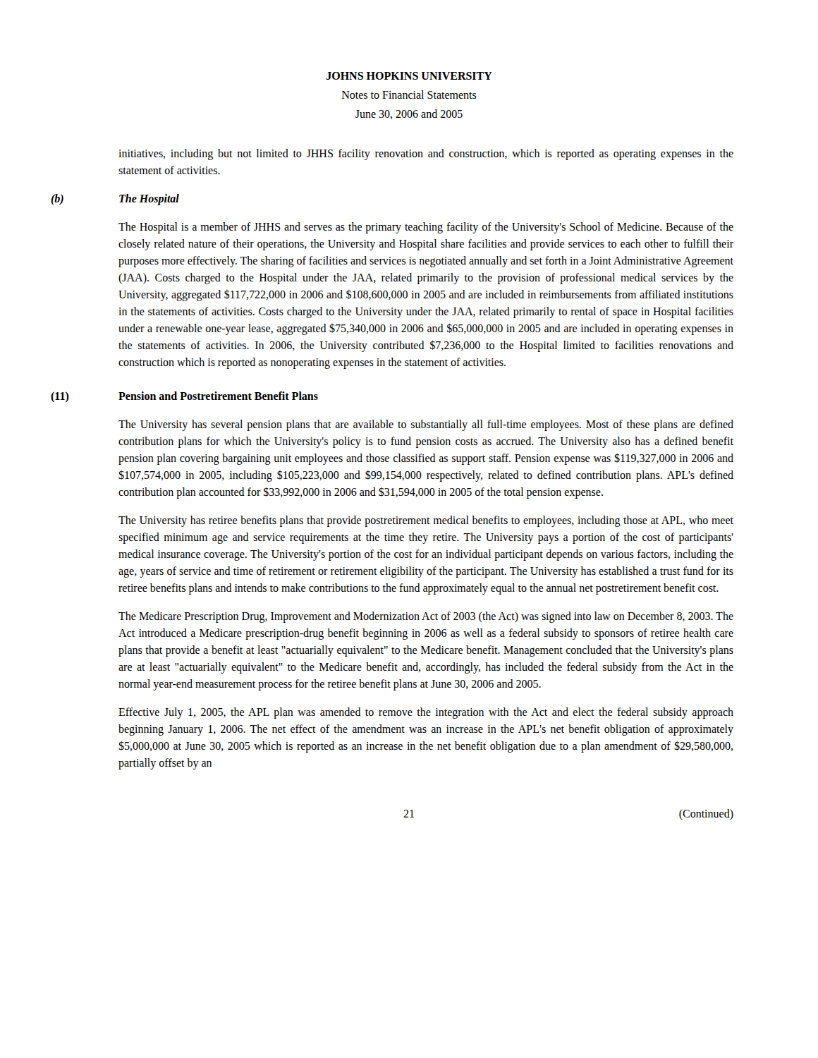JOHNS HOPKINS UNIVERSITY
Notes to Financial Statements
June 30, 2006 and 2005
initiatives, including but not limited to JHHS facility renovation and construction, which is reported as operating expenses in the statement of activities.
(b) The Hospital
The Hospital is a member of JHHS and serves as the primary teaching facility of the University's School of Medicine. Because of the closely related nature of their operations, the University and Hospital share facilities and provide services to each other to fulfill their purposes more effectively. The sharing of facilities and services is negotiated annually and set forth in a Joint Administrative Agreement (JAA). Costs charged to the Hospital under the JAA, related primarily to the provision of professional medical services by the University, aggregated $117,722,000 in 2006 and $108,600,000 in 2005 and are included in reimbursements from affiliated institutions in the statements of activities. Costs charged to the University under the JAA, related primarily to rental of space in Hospital facilities under a renewable one-year lease, aggregated $75,340,000 in 2006 and $65,000,000 in 2005 and are included in operating expenses in the statements of activities. In 2006, the University contributed $7,236,000 to the Hospital limited to facilities renovations and construction which is reported as nonoperating expenses in the statement of activities.
(11) Pension and Postretirement Benefit Plans
The University has several pension plans that are available to substantially all full-time employees. Most of these plans are defined contribution plans for which the University's policy is to fund pension costs as accrued. The University also has a defined benefit pension plan covering bargaining unit employees and those classified as support staff. Pension expense was $119,327,000 in 2006 and $107,574,000 in 2005, including $105,223,000 and $99,154,000 respectively, related to defined contribution plans. APL's defined contribution plan accounted for $33,992,000 in 2006 and $31,594,000 in 2005 of the total pension expense.
The University has retiree benefits plans that provide postretirement medical benefits to employees, including those at APL, who meet specified minimum age and service requirements at the time they retire. The University pays a portion of the cost of participants' medical insurance coverage. The University's portion of the cost for an individual participant depends on various factors, including the age, years of service and time of retirement or retirement eligibility of the participant. The University has established a trust fund for its retiree benefits plans and intends to make contributions to the fund approximately equal to the annual net postretirement benefit cost.
The Medicare Prescription Drug, Improvement and Modernization Act of 2003 (the Act) was signed into law on December 8, 2003. The Act introduced a Medicare prescription-drug benefit beginning in 2006 as well as a federal subsidy to sponsors of retiree health care plans that provide a benefit at least "actuarially equivalent" to the Medicare benefit. Management concluded that the University's plans are at least "actuarially equivalent" to the Medicare benefit and, accordingly, has included the federal subsidy from the Act in the normal year-end measurement process for the retiree benefit plans at June 30, 2006 and 2005.
Effective July 1, 2005, the APL plan was amended to remove the integration with the Act and elect the federal subsidy approach beginning January 1, 2006. The net effect of the amendment was an increase in the APL's net benefit obligation of approximately $5,000,000 at June 30, 2005 which is reported as an increase in the net benefit obligation due to a plan amendment of $29,580,000, partially offset by an
21 (Continued)